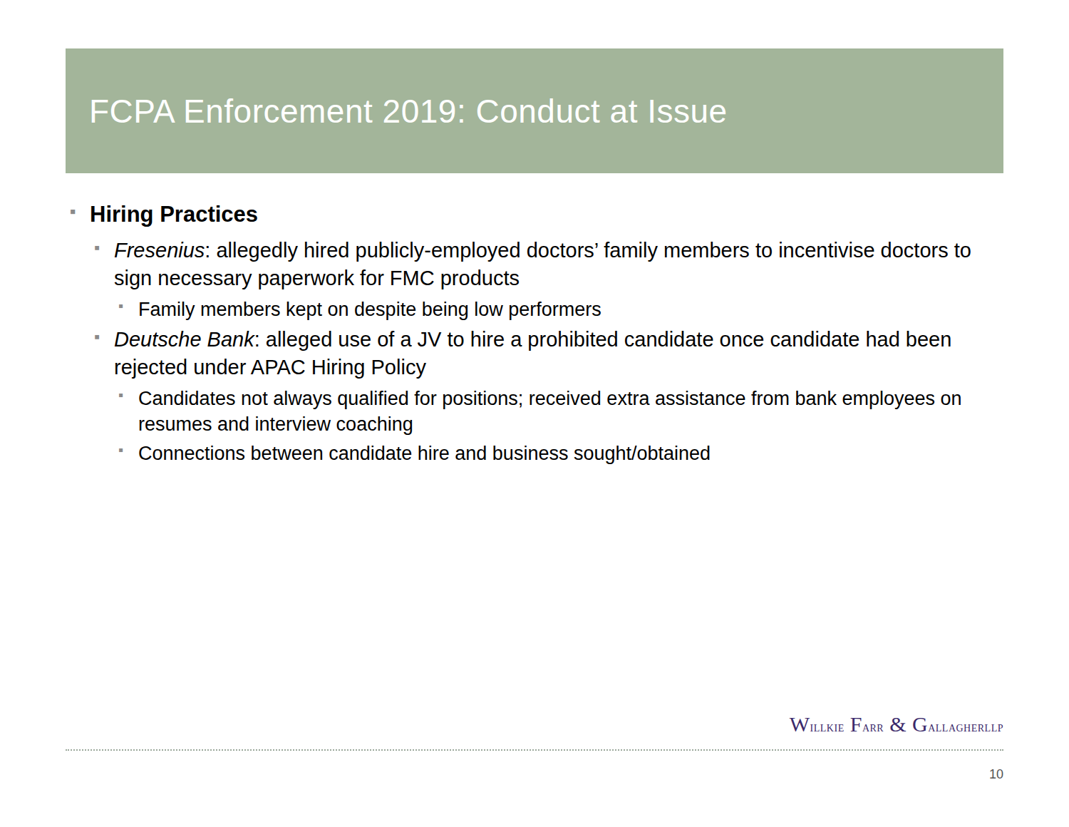FCPA Enforcement 2019: Conduct at Issue
Hiring Practices
Fresenius: allegedly hired publicly-employed doctors’ family members to incentivise doctors to sign necessary paperwork for FMC products
Family members kept on despite being low performers
Deutsche Bank: alleged use of a JV to hire a prohibited candidate once candidate had been rejected under APAC Hiring Policy
Candidates not always qualified for positions; received extra assistance from bank employees on resumes and interview coaching
Connections between candidate hire and business sought/obtained
WILLKIE FARR & GALLAGHER LLP
10